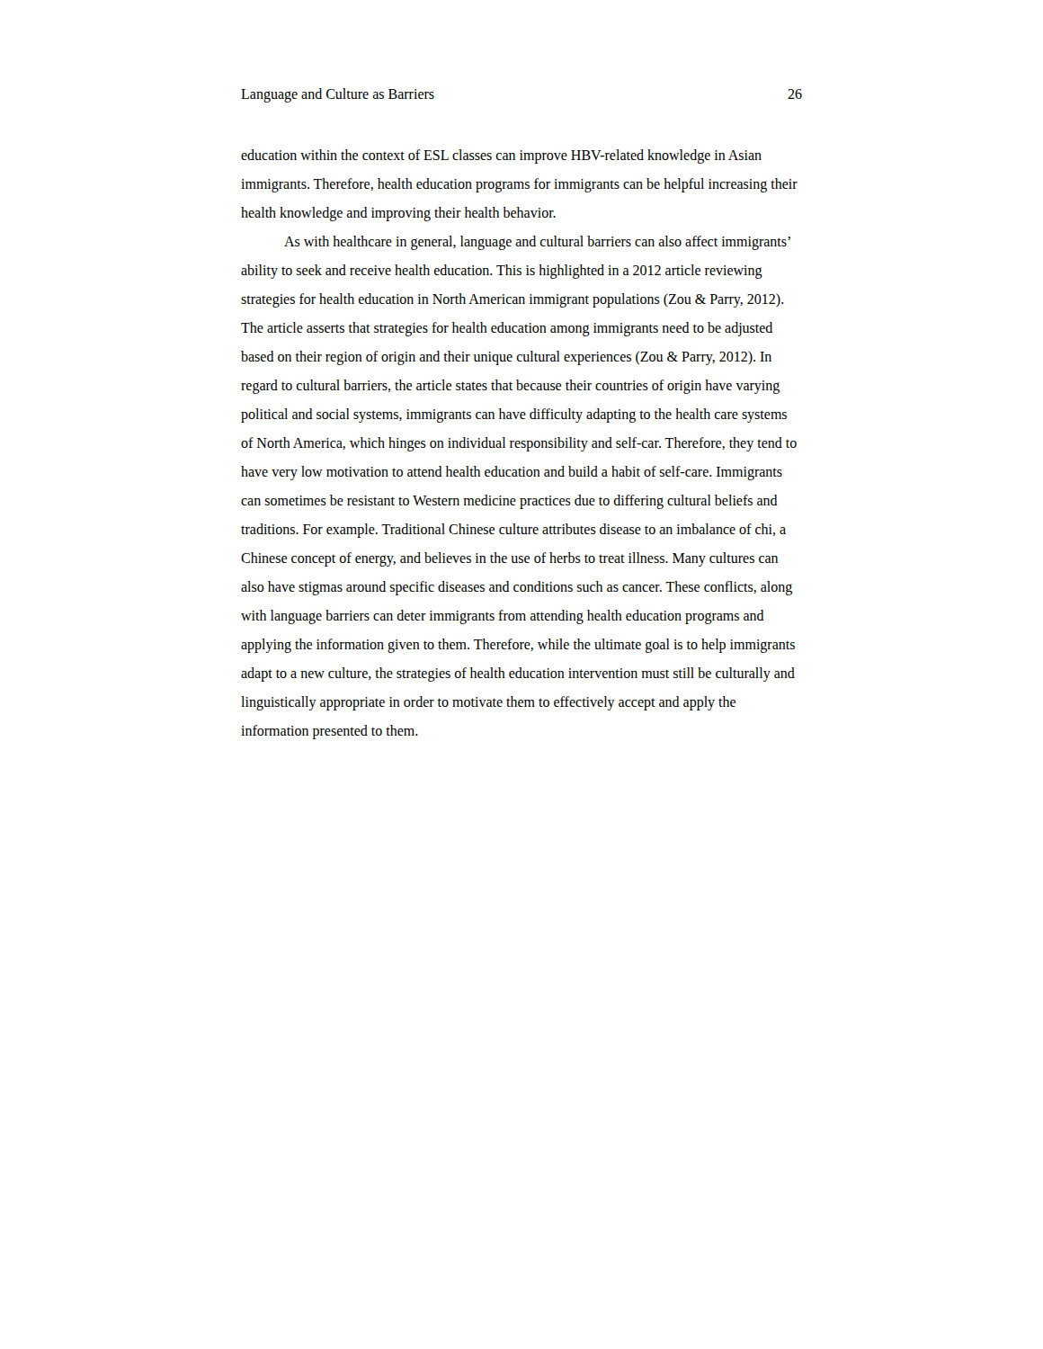Language and Culture as Barriers 26
education within the context of ESL classes can improve HBV-related knowledge in Asian immigrants. Therefore, health education programs for immigrants can be helpful increasing their health knowledge and improving their health behavior.
As with healthcare in general, language and cultural barriers can also affect immigrants’ ability to seek and receive health education. This is highlighted in a 2012 article reviewing strategies for health education in North American immigrant populations (Zou & Parry, 2012). The article asserts that strategies for health education among immigrants need to be adjusted based on their region of origin and their unique cultural experiences (Zou & Parry, 2012). In regard to cultural barriers, the article states that because their countries of origin have varying political and social systems, immigrants can have difficulty adapting to the health care systems of North America, which hinges on individual responsibility and self-car. Therefore, they tend to have very low motivation to attend health education and build a habit of self-care. Immigrants can sometimes be resistant to Western medicine practices due to differing cultural beliefs and traditions. For example. Traditional Chinese culture attributes disease to an imbalance of chi, a Chinese concept of energy, and believes in the use of herbs to treat illness. Many cultures can also have stigmas around specific diseases and conditions such as cancer. These conflicts, along with language barriers can deter immigrants from attending health education programs and applying the information given to them. Therefore, while the ultimate goal is to help immigrants adapt to a new culture, the strategies of health education intervention must still be culturally and linguistically appropriate in order to motivate them to effectively accept and apply the information presented to them.